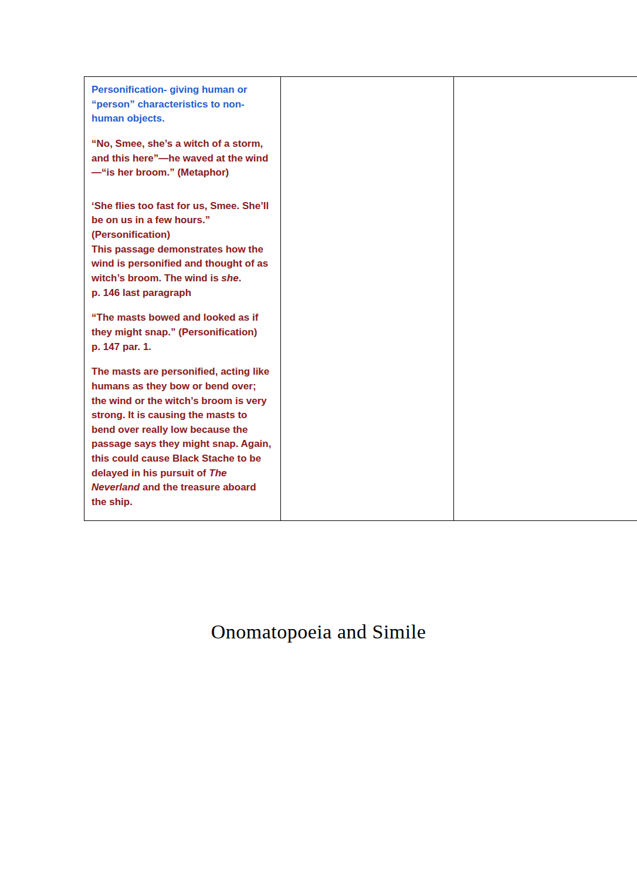| Personification- giving human or “person” characteristics to non-human objects. “No, Smee, she’s a witch of a storm, and this here”—he waved at the wind—“is her broom.” (Metaphor) ‘She flies too fast for us, Smee. She’ll be on us in a few hours.” (Personification) This passage demonstrates how the wind is personified and thought of as witch’s broom. The wind is she . p. 146 last paragraph “The masts bowed and looked as if they might snap.” (Personification) p. 147 par. 1. The masts are personified, acting like humans as they bow or bend over; the wind or the witch’s broom is very strong. It is causing the masts to bend over really low because the passage says they might snap. Again, this could cause Black Stache to be delayed in his pursuit of The Neverland and the treasure aboard the ship. | | |
Onomatopoeia and Simile